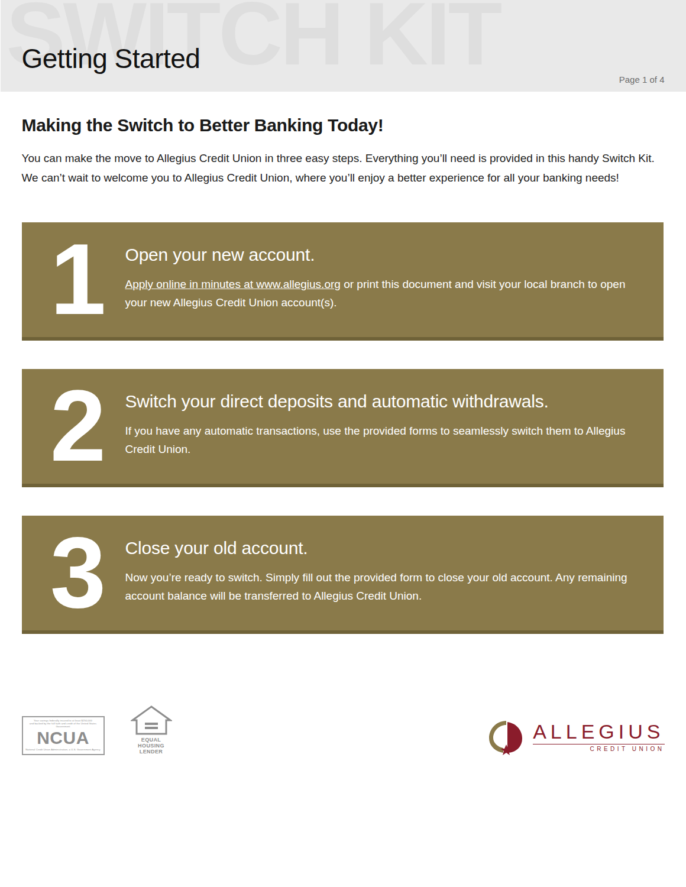SWITCH KIT
Getting Started
Page 1 of 4
Making the Switch to Better Banking Today!
You can make the move to Allegius Credit Union in three easy steps. Everything you’ll need is provided in this handy Switch Kit. We can’t wait to welcome you to Allegius Credit Union, where you’ll enjoy a better experience for all your banking needs!
1
Open your new account.
Apply online in minutes at www.allegius.org or print this document and visit your local branch to open your new Allegius Credit Union account(s).
2
Switch your direct deposits and automatic withdrawals.
If you have any automatic transactions, use the provided forms to seamlessly switch them to Allegius Credit Union.
3
Close your old account.
Now you’re ready to switch. Simply fill out the provided form to close your old account. Any remaining account balance will be transferred to Allegius Credit Union.
Your savings federally insured to at least $250,000
and backed by the full faith and credit of the United States Government NCUA National Credit Union Administration, a U.S. Government Agency
EQUAL HOUSING
LENDER
ALLEGIUS
CREDIT UNION